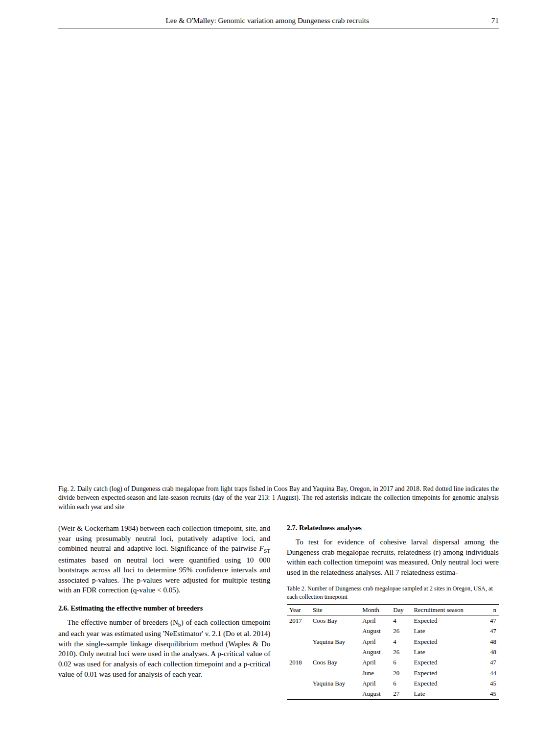Lee & O'Malley: Genomic variation among Dungeness crab recruits 71
Fig. 2. Daily catch (log) of Dungeness crab megalopae from light traps fished in Coos Bay and Yaquina Bay, Oregon, in 2017 and 2018. Red dotted line indicates the divide between expected-season and late-season recruits (day of the year 213: 1 August). The red asterisks indicate the collection timepoints for genomic analysis within each year and site
(Weir & Cockerham 1984) between each collection timepoint, site, and year using presumably neutral loci, putatively adaptive loci, and combined neutral and adaptive loci. Significance of the pairwise FST estimates based on neutral loci were quantified using 10 000 bootstraps across all loci to determine 95% confidence intervals and associated p-values. The p-values were adjusted for multiple testing with an FDR correction (q-value < 0.05).
2.6. Estimating the effective number of breeders
The effective number of breeders (Nb) of each collection timepoint and each year was estimated using 'NeEstimator' v. 2.1 (Do et al. 2014) with the single-sample linkage disequilibrium method (Waples & Do 2010). Only neutral loci were used in the analyses. A p-critical value of 0.02 was used for analysis of each collection timepoint and a p-critical value of 0.01 was used for analysis of each year.
2.7. Relatedness analyses
To test for evidence of cohesive larval dispersal among the Dungeness crab megalopae recruits, relatedness (r) among individuals within each collection timepoint was measured. Only neutral loci were used in the relatedness analyses. All 7 relatedness estima-
Table 2. Number of Dungeness crab megalopae sampled at 2 sites in Oregon, USA, at each collection timepoint
| Year | Site | Month | Day | Recruitment season | n |
| --- | --- | --- | --- | --- | --- |
| 2017 | Coos Bay | April | 4 | Expected | 47 |
| | | August | 26 | Late | 47 |
| | Yaquina Bay | April | 4 | Expected | 48 |
| | | August | 26 | Late | 48 |
| 2018 | Coos Bay | April | 6 | Expected | 47 |
| | | June | 20 | Expected | 44 |
| | Yaquina Bay | April | 6 | Expected | 45 |
| | | August | 27 | Late | 45 |